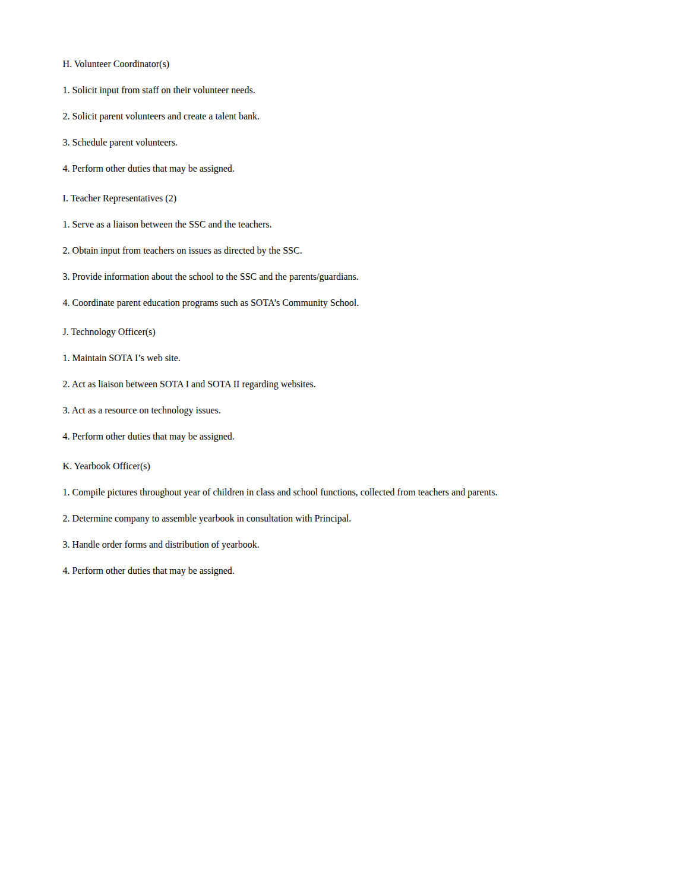H. Volunteer Coordinator(s)
1. Solicit input from staff on their volunteer needs.
2. Solicit parent volunteers and create a talent bank.
3. Schedule parent volunteers.
4. Perform other duties that may be assigned.
I. Teacher Representatives (2)
1. Serve as a liaison between the SSC and the teachers.
2. Obtain input from teachers on issues as directed by the SSC.
3. Provide information about the school to the SSC and the parents/guardians.
4. Coordinate parent education programs such as SOTA’s Community School.
J. Technology Officer(s)
1. Maintain SOTA I’s web site.
2. Act as liaison between SOTA I and SOTA II regarding websites.
3. Act as a resource on technology issues.
4. Perform other duties that may be assigned.
K. Yearbook Officer(s)
1. Compile pictures throughout year of children in class and school functions, collected from teachers and parents.
2. Determine company to assemble yearbook in consultation with Principal.
3. Handle order forms and distribution of yearbook.
4. Perform other duties that may be assigned.